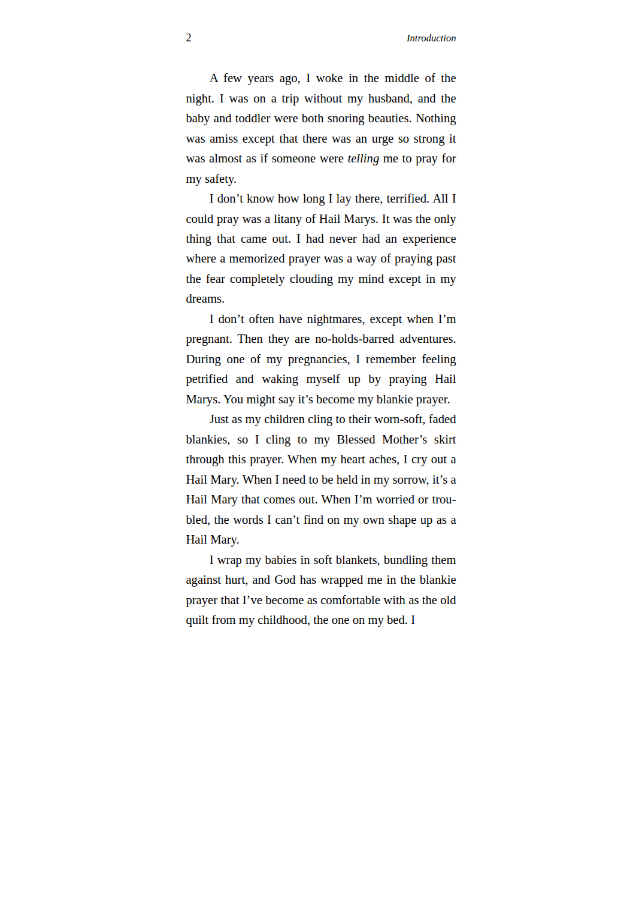2 Introduction
A few years ago, I woke in the middle of the night. I was on a trip without my husband, and the baby and toddler were both snoring beauties. Nothing was amiss except that there was an urge so strong it was almost as if someone were telling me to pray for my safety.
I don’t know how long I lay there, terrified. All I could pray was a litany of Hail Marys. It was the only thing that came out. I had never had an experience where a memorized prayer was a way of praying past the fear completely clouding my mind except in my dreams.
I don’t often have nightmares, except when I’m pregnant. Then they are no-holds-barred adventures. During one of my pregnancies, I remember feeling petrified and waking myself up by praying Hail Marys. You might say it’s become my blankie prayer.
Just as my children cling to their worn-soft, faded blankies, so I cling to my Blessed Mother’s skirt through this prayer. When my heart aches, I cry out a Hail Mary. When I need to be held in my sorrow, it’s a Hail Mary that comes out. When I’m worried or troubled, the words I can’t find on my own shape up as a Hail Mary.
I wrap my babies in soft blankets, bundling them against hurt, and God has wrapped me in the blankie prayer that I’ve become as comfortable with as the old quilt from my childhood, the one on my bed. I